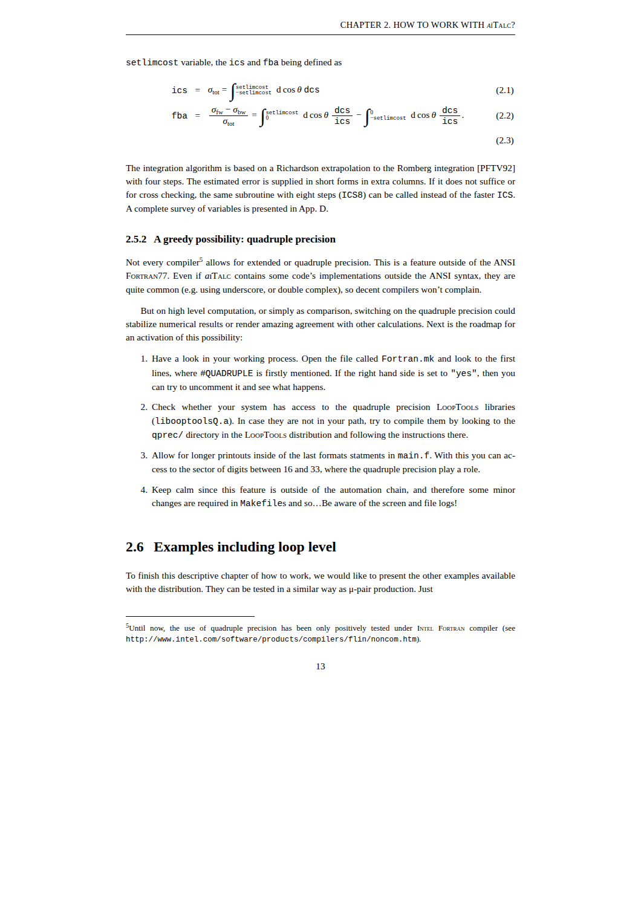CHAPTER 2. HOW TO WORK WITH aı̇Talc?
setlimcost variable, the ics and fba being defined as
| ics | = | σ tot = ∫ setlimcost − setlimcost d cos θ dcs | (2.1) |
| fba | = | σ fw − σ bw σ tot = ∫ setlimcost 0 d cos θ dcs ics − ∫ 0 − setlimcost d cos θ dcs ics . | (2.2) |
| | | | (2.3) |
The integration algorithm is based on a Richardson extrapolation to the Romberg integration [PFTV92] with four steps. The estimated error is supplied in short forms in extra columns. If it does not suffice or for cross checking, the same subroutine with eight steps (ICS8) can be called instead of the faster ICS. A complete survey of variables is presented in App. D.
2.5.2 A greedy possibility: quadruple precision
Not every compiler5 allows for extended or quadruple precision. This is a feature outside of the ANSI Fortran77. Even if aı̇Talc contains some code’s implementations outside the ANSI syntax, they are quite common (e.g. using underscore, or double complex), so decent compilers won’t complain.
But on high level computation, or simply as comparison, switching on the quadruple precision could stabilize numerical results or render amazing agreement with other calculations. Next is the roadmap for an activation of this possibility:
Have a look in your working process. Open the file called Fortran.mk and look to the first lines, where #QUADRUPLE is firstly mentioned. If the right hand side is set to "yes", then you can try to uncomment it and see what happens.
Check whether your system has access to the quadruple precision LoopTools libraries (libooptoolsQ.a). In case they are not in your path, try to compile them by looking to the qprec/ directory in the LoopTools distribution and following the instructions there.
Allow for longer printouts inside of the last formats statments in main.f. With this you can access to the sector of digits between 16 and 33, where the quadruple precision play a role.
Keep calm since this feature is outside of the automation chain, and therefore some minor changes are required in Makefiles and so…Be aware of the screen and file logs!
2.6 Examples including loop level
To finish this descriptive chapter of how to work, we would like to present the other examples available with the distribution. They can be tested in a similar way as μ-pair production. Just
5Until now, the use of quadruple precision has been only positively tested under Intel Fortran compiler (see http://www.intel.com/software/products/compilers/flin/noncom.htm).
13